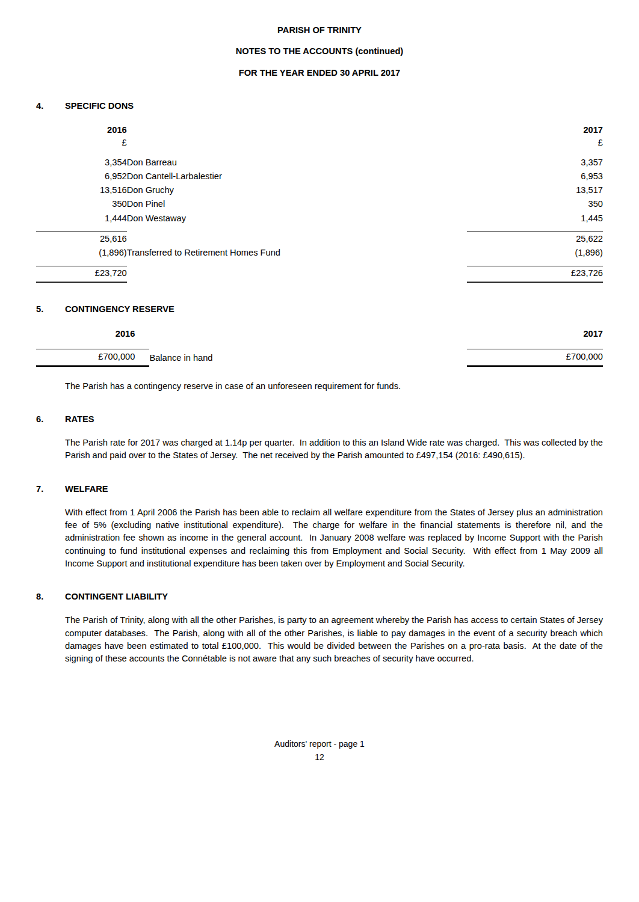PARISH OF TRINITY
NOTES TO THE ACCOUNTS (continued)
FOR THE YEAR ENDED 30 APRIL 2017
4. SPECIFIC DONS
| 2016 | | 2017 |
| £ | | £ |
| 3,354 | Don Barreau | 3,357 |
| 6,952 | Don Cantell-Larbalestier | 6,953 |
| 13,516 | Don Gruchy | 13,517 |
| 350 | Don Pinel | 350 |
| 1,444 | Don Westaway | 1,445 |
| 25,616 | | 25,622 |
| (1,896) | Transferred to Retirement Homes Fund | (1,896) |
| £23,720 | | £23,726 |
5. CONTINGENCY RESERVE
| 2016 | | 2017 |
| £700,000 | Balance in hand | £700,000 |
The Parish has a contingency reserve in case of an unforeseen requirement for funds.
6. RATES
The Parish rate for 2017 was charged at 1.14p per quarter. In addition to this an Island Wide rate was charged. This was collected by the Parish and paid over to the States of Jersey. The net received by the Parish amounted to £497,154 (2016: £490,615).
7. WELFARE
With effect from 1 April 2006 the Parish has been able to reclaim all welfare expenditure from the States of Jersey plus an administration fee of 5% (excluding native institutional expenditure). The charge for welfare in the financial statements is therefore nil, and the administration fee shown as income in the general account. In January 2008 welfare was replaced by Income Support with the Parish continuing to fund institutional expenses and reclaiming this from Employment and Social Security. With effect from 1 May 2009 all Income Support and institutional expenditure has been taken over by Employment and Social Security.
8. CONTINGENT LIABILITY
The Parish of Trinity, along with all the other Parishes, is party to an agreement whereby the Parish has access to certain States of Jersey computer databases. The Parish, along with all of the other Parishes, is liable to pay damages in the event of a security breach which damages have been estimated to total £100,000. This would be divided between the Parishes on a pro-rata basis. At the date of the signing of these accounts the Connétable is not aware that any such breaches of security have occurred.
Auditors' report - page 1
12